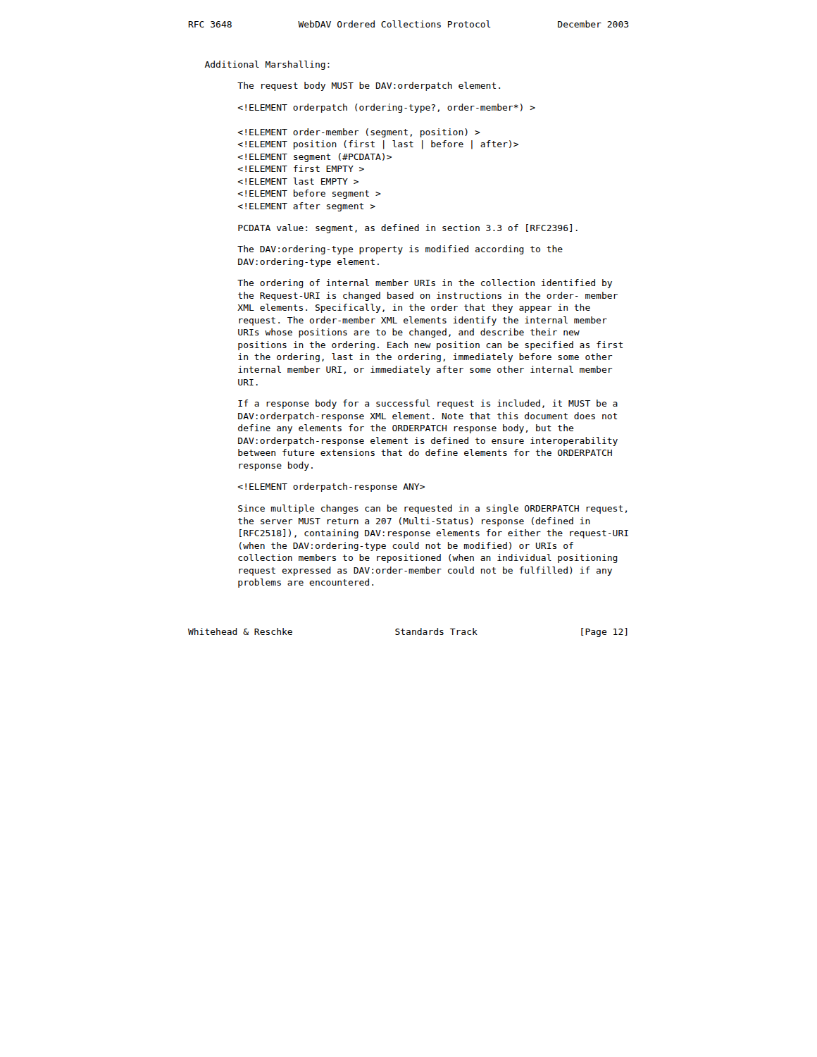RFC 3648 WebDAV Ordered Collections Protocol December 2003
Additional Marshalling:
The request body MUST be DAV:orderpatch element.
<!ELEMENT orderpatch (ordering-type?, order-member*) >

<!ELEMENT order-member (segment, position) >
<!ELEMENT position (first | last | before | after)>
<!ELEMENT segment (#PCDATA)>
<!ELEMENT first EMPTY >
<!ELEMENT last EMPTY >
<!ELEMENT before segment >
<!ELEMENT after segment >
PCDATA value: segment, as defined in section 3.3 of [RFC2396].
The DAV:ordering-type property is modified according to the DAV:ordering-type element.
The ordering of internal member URIs in the collection identified by the Request-URI is changed based on instructions in the order- member XML elements. Specifically, in the order that they appear in the request. The order-member XML elements identify the internal member URIs whose positions are to be changed, and describe their new positions in the ordering. Each new position can be specified as first in the ordering, last in the ordering, immediately before some other internal member URI, or immediately after some other internal member URI.
If a response body for a successful request is included, it MUST be a DAV:orderpatch-response XML element. Note that this document does not define any elements for the ORDERPATCH response body, but the DAV:orderpatch-response element is defined to ensure interoperability between future extensions that do define elements for the ORDERPATCH response body.
<!ELEMENT orderpatch-response ANY>
Since multiple changes can be requested in a single ORDERPATCH request, the server MUST return a 207 (Multi-Status) response (defined in [RFC2518]), containing DAV:response elements for either the request-URI (when the DAV:ordering-type could not be modified) or URIs of collection members to be repositioned (when an individual positioning request expressed as DAV:order-member could not be fulfilled) if any problems are encountered.
Whitehead & Reschke Standards Track [Page 12]